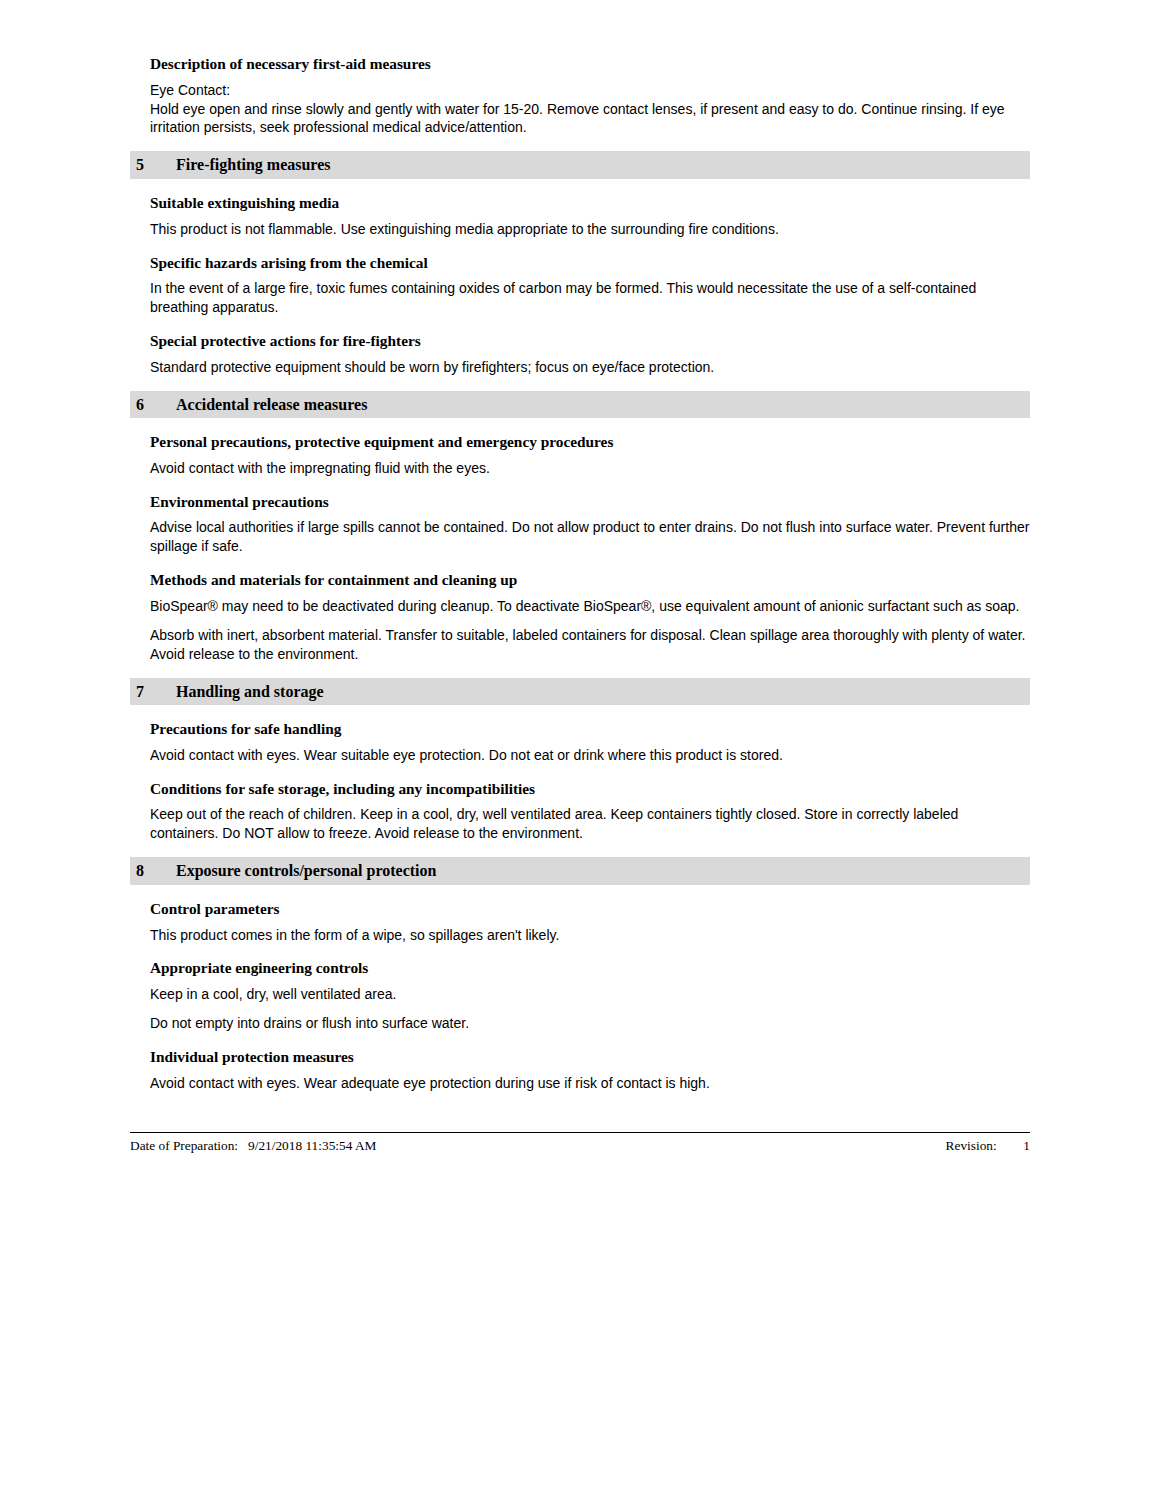Description of necessary first-aid measures
Eye Contact:
Hold eye open and rinse slowly and gently with water for 15-20. Remove contact lenses, if present and easy to do. Continue rinsing. If eye irritation persists, seek professional medical advice/attention.
5 Fire-fighting measures
Suitable extinguishing media
This product is not flammable. Use extinguishing media appropriate to the surrounding fire conditions.
Specific hazards arising from the chemical
In the event of a large fire, toxic fumes containing oxides of carbon may be formed. This would necessitate the use of a self-contained breathing apparatus.
Special protective actions for fire-fighters
Standard protective equipment should be worn by firefighters; focus on eye/face protection.
6 Accidental release measures
Personal precautions, protective equipment and emergency procedures
Avoid contact with the impregnating fluid with the eyes.
Environmental precautions
Advise local authorities if large spills cannot be contained. Do not allow product to enter drains. Do not flush into surface water. Prevent further spillage if safe.
Methods and materials for containment and cleaning up
BioSpear® may need to be deactivated during cleanup. To deactivate BioSpear®, use equivalent amount of anionic surfactant such as soap.
Absorb with inert, absorbent material. Transfer to suitable, labeled containers for disposal. Clean spillage area thoroughly with plenty of water. Avoid release to the environment.
7 Handling and storage
Precautions for safe handling
Avoid contact with eyes. Wear suitable eye protection. Do not eat or drink where this product is stored.
Conditions for safe storage, including any incompatibilities
Keep out of the reach of children. Keep in a cool, dry, well ventilated area. Keep containers tightly closed. Store in correctly labeled containers. Do NOT allow to freeze. Avoid release to the environment.
8 Exposure controls/personal protection
Control parameters
This product comes in the form of a wipe, so spillages aren't likely.
Appropriate engineering controls
Keep in a cool, dry, well ventilated area.
Do not empty into drains or flush into surface water.
Individual protection measures
Avoid contact with eyes. Wear adequate eye protection during use if risk of contact is high.
Date of Preparation: 9/21/2018 11:35:54 AM Revision: 1